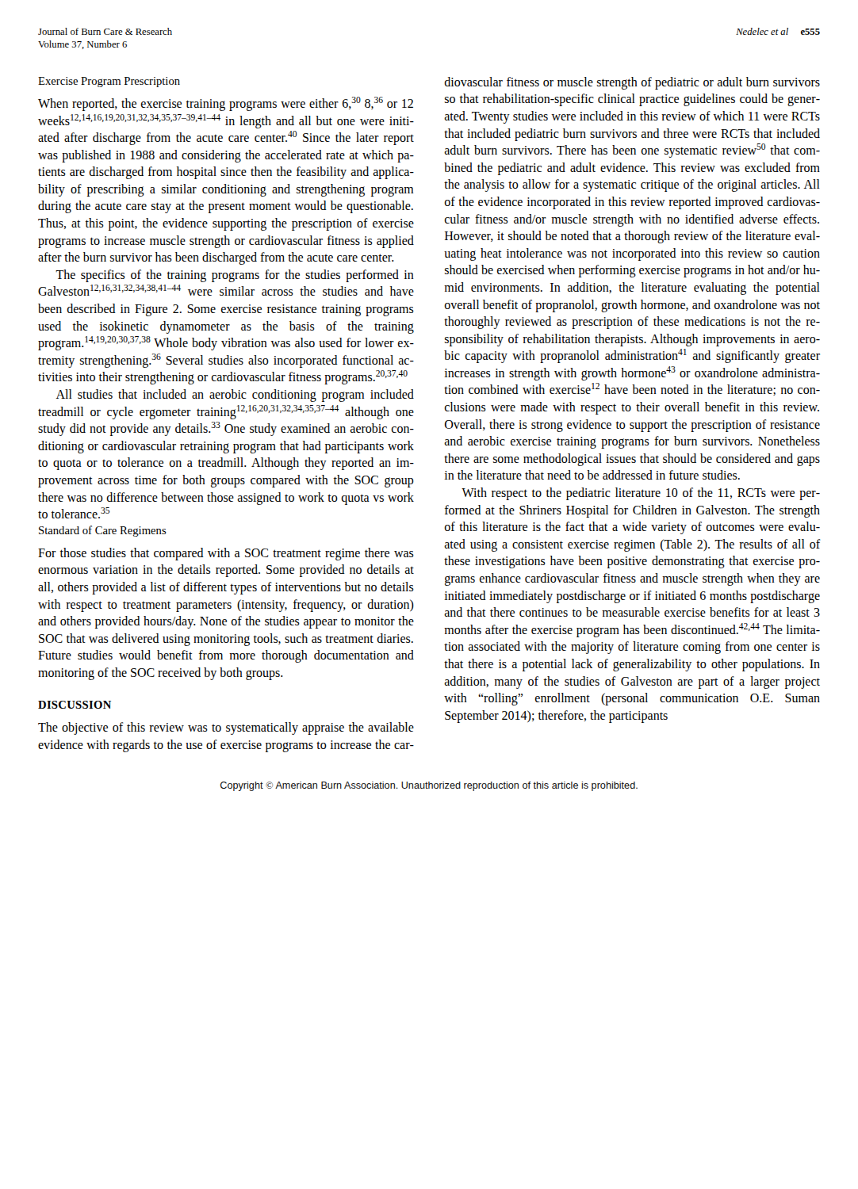Journal of Burn Care & Research
Volume 37, Number 6
Nedelec et al e555
Exercise Program Prescription
When reported, the exercise training programs were either 6,30 8,36 or 12 weeks12,14,16,19,20,31,32,34,35,37–39,41–44 in length and all but one were initiated after discharge from the acute care center.40 Since the later report was published in 1988 and considering the accelerated rate at which patients are discharged from hospital since then the feasibility and applicability of prescribing a similar conditioning and strengthening program during the acute care stay at the present moment would be questionable. Thus, at this point, the evidence supporting the prescription of exercise programs to increase muscle strength or cardiovascular fitness is applied after the burn survivor has been discharged from the acute care center.
The specifics of the training programs for the studies performed in Galveston12,16,31,32,34,38,41–44 were similar across the studies and have been described in Figure 2. Some exercise resistance training programs used the isokinetic dynamometer as the basis of the training program.14,19,20,30,37,38 Whole body vibration was also used for lower extremity strengthening.36 Several studies also incorporated functional activities into their strengthening or cardiovascular fitness programs.20,37,40
All studies that included an aerobic conditioning program included treadmill or cycle ergometer training12,16,20,31,32,34,35,37–44 although one study did not provide any details.33 One study examined an aerobic conditioning or cardiovascular retraining program that had participants work to quota or to tolerance on a treadmill. Although they reported an improvement across time for both groups compared with the SOC group there was no difference between those assigned to work to quota vs work to tolerance.35
Standard of Care Regimens
For those studies that compared with a SOC treatment regime there was enormous variation in the details reported. Some provided no details at all, others provided a list of different types of interventions but no details with respect to treatment parameters (intensity, frequency, or duration) and others provided hours/day. None of the studies appear to monitor the SOC that was delivered using monitoring tools, such as treatment diaries. Future studies would benefit from more thorough documentation and monitoring of the SOC received by both groups.
Discussion
The objective of this review was to systematically appraise the available evidence with regards to the use of exercise programs to increase the cardiovascular fitness or muscle strength of pediatric or adult burn survivors so that rehabilitation-specific clinical practice guidelines could be generated. Twenty studies were included in this review of which 11 were RCTs that included pediatric burn survivors and three were RCTs that included adult burn survivors. There has been one systematic review50 that combined the pediatric and adult evidence. This review was excluded from the analysis to allow for a systematic critique of the original articles. All of the evidence incorporated in this review reported improved cardiovascular fitness and/or muscle strength with no identified adverse effects. However, it should be noted that a thorough review of the literature evaluating heat intolerance was not incorporated into this review so caution should be exercised when performing exercise programs in hot and/or humid environments. In addition, the literature evaluating the potential overall benefit of propranolol, growth hormone, and oxandrolone was not thoroughly reviewed as prescription of these medications is not the responsibility of rehabilitation therapists. Although improvements in aerobic capacity with propranolol administration41 and significantly greater increases in strength with growth hormone43 or oxandrolone administration combined with exercise12 have been noted in the literature; no conclusions were made with respect to their overall benefit in this review. Overall, there is strong evidence to support the prescription of resistance and aerobic exercise training programs for burn survivors. Nonetheless there are some methodological issues that should be considered and gaps in the literature that need to be addressed in future studies.
With respect to the pediatric literature 10 of the 11, RCTs were performed at the Shriners Hospital for Children in Galveston. The strength of this literature is the fact that a wide variety of outcomes were evaluated using a consistent exercise regimen (Table 2). The results of all of these investigations have been positive demonstrating that exercise programs enhance cardiovascular fitness and muscle strength when they are initiated immediately postdischarge or if initiated 6 months postdischarge and that there continues to be measurable exercise benefits for at least 3 months after the exercise program has been discontinued.42,44 The limitation associated with the majority of literature coming from one center is that there is a potential lack of generalizability to other populations. In addition, many of the studies of Galveston are part of a larger project with “rolling” enrollment (personal communication O.E. Suman September 2014); therefore, the participants
Copyright © American Burn Association. Unauthorized reproduction of this article is prohibited.